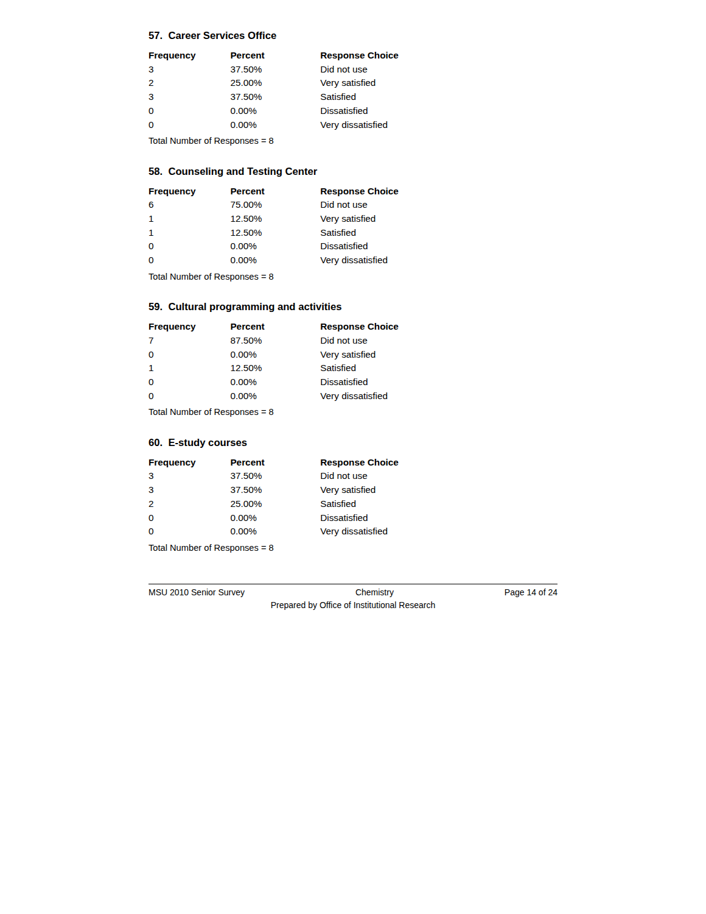57. Career Services Office
| Frequency | Percent | Response Choice |
| --- | --- | --- |
| 3 | 37.50% | Did not use |
| 2 | 25.00% | Very satisfied |
| 3 | 37.50% | Satisfied |
| 0 | 0.00% | Dissatisfied |
| 0 | 0.00% | Very dissatisfied |
Total Number of Responses = 8
58. Counseling and Testing Center
| Frequency | Percent | Response Choice |
| --- | --- | --- |
| 6 | 75.00% | Did not use |
| 1 | 12.50% | Very satisfied |
| 1 | 12.50% | Satisfied |
| 0 | 0.00% | Dissatisfied |
| 0 | 0.00% | Very dissatisfied |
Total Number of Responses = 8
59. Cultural programming and activities
| Frequency | Percent | Response Choice |
| --- | --- | --- |
| 7 | 87.50% | Did not use |
| 0 | 0.00% | Very satisfied |
| 1 | 12.50% | Satisfied |
| 0 | 0.00% | Dissatisfied |
| 0 | 0.00% | Very dissatisfied |
Total Number of Responses = 8
60. E-study courses
| Frequency | Percent | Response Choice |
| --- | --- | --- |
| 3 | 37.50% | Did not use |
| 3 | 37.50% | Very satisfied |
| 2 | 25.00% | Satisfied |
| 0 | 0.00% | Dissatisfied |
| 0 | 0.00% | Very dissatisfied |
Total Number of Responses = 8
MSU 2010 Senior Survey
Chemistry
Page 14 of 24
Prepared by Office of Institutional Research